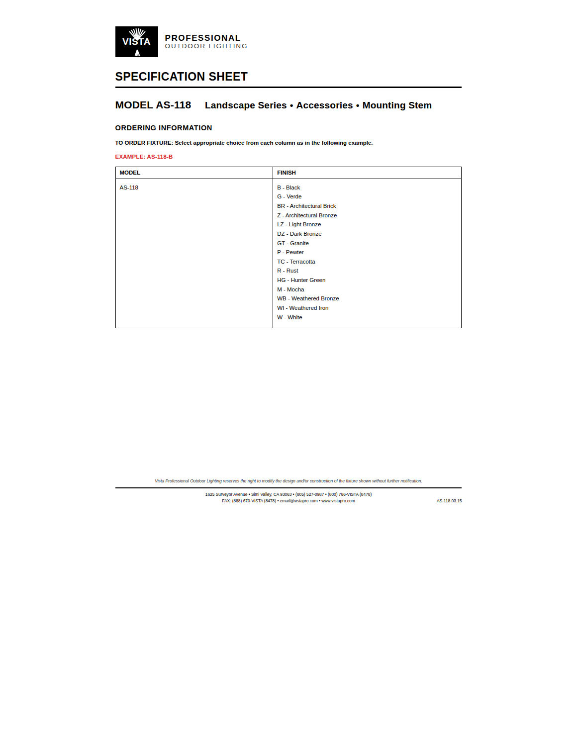VISTA
PROFESSIONAL
OUTDOOR LIGHTING
SPECIFICATION SHEET
MODEL AS-118 Landscape Series•Accessories•Mounting Stem
ORDERING INFORMATION
TO ORDER FIXTURE: Select appropriate choice from each column as in the following example.
EXAMPLE: AS-118-B
| MODEL | FINISH |
| --- | --- |
| AS-118 | B - Black G - Verde BR - Architectural Brick Z - Architectural Bronze LZ - Light Bronze DZ - Dark Bronze GT - Granite P - Pewter TC - Terracotta R - Rust HG - Hunter Green M - Mocha WB - Weathered Bronze WI - Weathered Iron W - White |
Vista Professional Outdoor Lighting reserves the right to modify the design and/or construction of the fixture shown without further notification.
1625 Surveyor Avenue • Simi Valley, CA 93063 • (805) 527-0987 • (800) 766-VISTA (8478)
FAX: (888) 670-VISTA (8478) • email@vistapro.com • www.vistapro.com AS-118 03.15